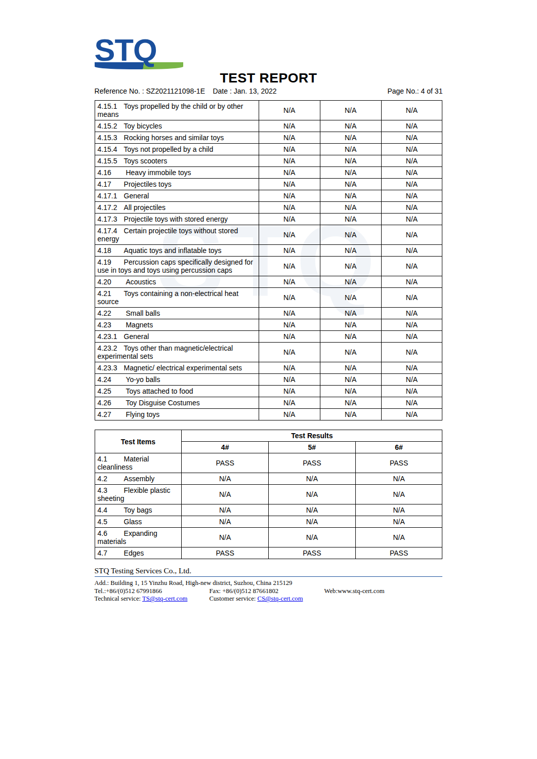STQ
STQ
TEST REPORT
Reference No. : SZ2021121098-1E
Date : Jan. 13, 2022
Page No.: 4 of 31
| 4.15.1 Toys propelled by the child or by other means | N/A | N/A | N/A |
| 4.15.2 Toy bicycles | N/A | N/A | N/A |
| 4.15.3 Rocking horses and similar toys | N/A | N/A | N/A |
| 4.15.4 Toys not propelled by a child | N/A | N/A | N/A |
| 4.15.5 Toys scooters | N/A | N/A | N/A |
| 4.16 Heavy immobile toys | N/A | N/A | N/A |
| 4.17 Projectiles toys | N/A | N/A | N/A |
| 4.17.1 General | N/A | N/A | N/A |
| 4.17.2 All projectiles | N/A | N/A | N/A |
| 4.17.3 Projectile toys with stored energy | N/A | N/A | N/A |
| 4.17.4 Certain projectile toys without stored energy | N/A | N/A | N/A |
| 4.18 Aquatic toys and inflatable toys | N/A | N/A | N/A |
| 4.19 Percussion caps specifically designed for use in toys and toys using percussion caps | N/A | N/A | N/A |
| 4.20 Acoustics | N/A | N/A | N/A |
| 4.21 Toys containing a non-electrical heat source | N/A | N/A | N/A |
| 4.22 Small balls | N/A | N/A | N/A |
| 4.23 Magnets | N/A | N/A | N/A |
| 4.23.1 General | N/A | N/A | N/A |
| 4.23.2 Toys other than magnetic/electrical experimental sets | N/A | N/A | N/A |
| 4.23.3 Magnetic/ electrical experimental sets | N/A | N/A | N/A |
| 4.24 Yo-yo balls | N/A | N/A | N/A |
| 4.25 Toys attached to food | N/A | N/A | N/A |
| 4.26 Toy Disguise Costumes | N/A | N/A | N/A |
| 4.27 Flying toys | N/A | N/A | N/A |
| Test Items | Test Results |
| --- | --- |
| 4# | 5# | 6# |
| 4.1 Material cleanliness | PASS | PASS | PASS |
| 4.2 Assembly | N/A | N/A | N/A |
| 4.3 Flexible plastic sheeting | N/A | N/A | N/A |
| 4.4 Toy bags | N/A | N/A | N/A |
| 4.5 Glass | N/A | N/A | N/A |
| 4.6 Expanding materials | N/A | N/A | N/A |
| 4.7 Edges | PASS | PASS | PASS |
STQ Testing Services Co., Ltd.
Add.: Building 1, 15 Yinzhu Road, High-new district, Suzhou, China 215129
Tel.:+86/(0)512 67991866 Fax: +86/(0)512 87661802 Web:www.stq-cert.com
Technical service: TS@stq-cert.com Customer service: CS@stq-cert.com